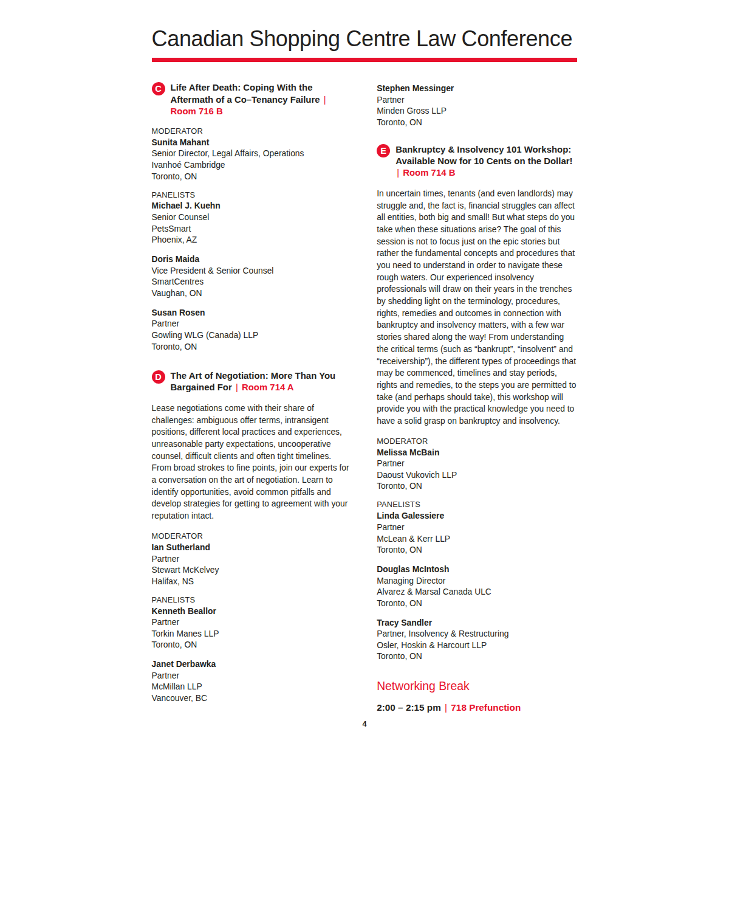Canadian Shopping Centre Law Conference
C
Life After Death: Coping With the Aftermath of a Co–Tenancy Failure | Room 716 B
MODERATOR
Sunita Mahant Senior Director, Legal Affairs, Operations Ivanhoé Cambridge Toronto, ON
PANELISTS
Michael J. Kuehn Senior Counsel PetsSmart Phoenix, AZ
Doris Maida Vice President & Senior Counsel SmartCentres Vaughan, ON
Susan Rosen Partner Gowling WLG (Canada) LLP Toronto, ON
D
The Art of Negotiation: More Than You Bargained For | Room 714 A
Lease negotiations come with their share of challenges: ambiguous offer terms, intransigent positions, different local practices and experiences, unreasonable party expectations, uncooperative counsel, difficult clients and often tight timelines. From broad strokes to fine points, join our experts for a conversation on the art of negotiation. Learn to identify opportunities, avoid common pitfalls and develop strategies for getting to agreement with your reputation intact.
MODERATOR
Ian Sutherland Partner Stewart McKelvey Halifax, NS
PANELISTS
Kenneth Beallor Partner Torkin Manes LLP Toronto, ON
Janet Derbawka Partner McMillan LLP Vancouver, BC
Stephen Messinger Partner Minden Gross LLP Toronto, ON
E
Bankruptcy & Insolvency 101 Workshop: Available Now for 10 Cents on the Dollar!
| Room 714 B
In uncertain times, tenants (and even landlords) may struggle and, the fact is, financial struggles can affect all entities, both big and small! But what steps do you take when these situations arise? The goal of this session is not to focus just on the epic stories but rather the fundamental concepts and procedures that you need to understand in order to navigate these rough waters. Our experienced insolvency professionals will draw on their years in the trenches by shedding light on the terminology, procedures, rights, remedies and outcomes in connection with bankruptcy and insolvency matters, with a few war stories shared along the way! From understanding the critical terms (such as “bankrupt”, “insolvent” and “receivership”), the different types of proceedings that may be commenced, timelines and stay periods, rights and remedies, to the steps you are permitted to take (and perhaps should take), this workshop will provide you with the practical knowledge you need to have a solid grasp on bankruptcy and insolvency.
MODERATOR
Melissa McBain Partner Daoust Vukovich LLP Toronto, ON
PANELISTS
Linda Galessiere Partner McLean & Kerr LLP Toronto, ON
Douglas McIntosh Managing Director Alvarez & Marsal Canada ULC Toronto, ON
Tracy Sandler Partner, Insolvency & Restructuring Osler, Hoskin & Harcourt LLP Toronto, ON
Networking Break
2:00 – 2:15 pm | 718 Prefunction
4